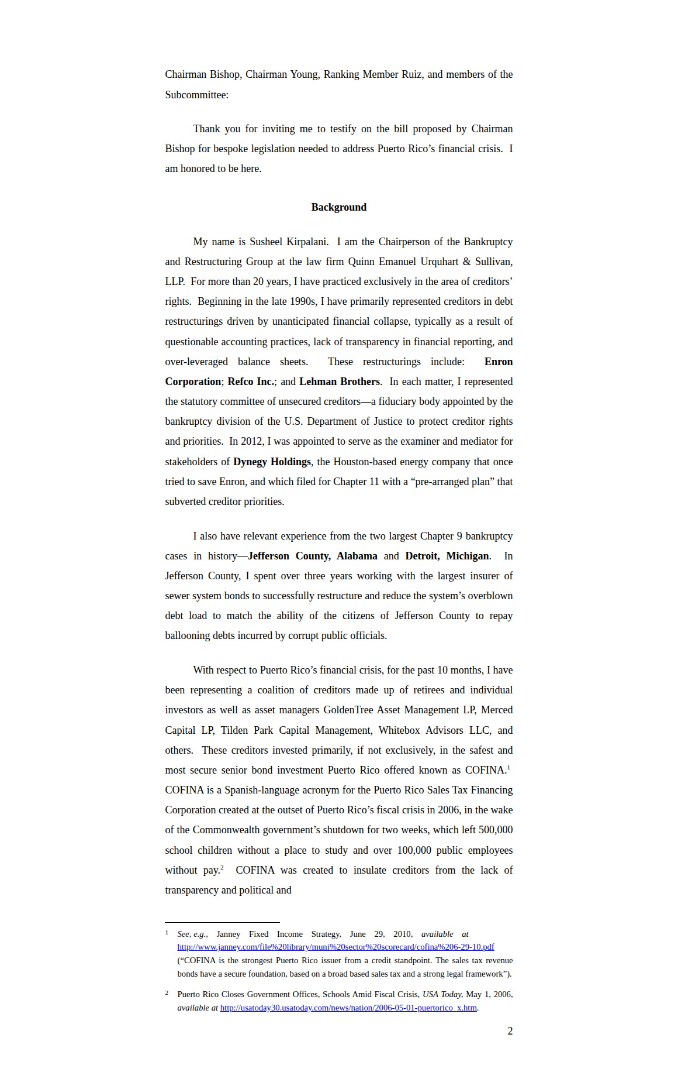Chairman Bishop, Chairman Young, Ranking Member Ruiz, and members of the Subcommittee:
Thank you for inviting me to testify on the bill proposed by Chairman Bishop for bespoke legislation needed to address Puerto Rico’s financial crisis. I am honored to be here.
Background
My name is Susheel Kirpalani. I am the Chairperson of the Bankruptcy and Restructuring Group at the law firm Quinn Emanuel Urquhart & Sullivan, LLP. For more than 20 years, I have practiced exclusively in the area of creditors’ rights. Beginning in the late 1990s, I have primarily represented creditors in debt restructurings driven by unanticipated financial collapse, typically as a result of questionable accounting practices, lack of transparency in financial reporting, and over-leveraged balance sheets. These restructurings include: Enron Corporation; Refco Inc.; and Lehman Brothers. In each matter, I represented the statutory committee of unsecured creditors—a fiduciary body appointed by the bankruptcy division of the U.S. Department of Justice to protect creditor rights and priorities. In 2012, I was appointed to serve as the examiner and mediator for stakeholders of Dynegy Holdings, the Houston-based energy company that once tried to save Enron, and which filed for Chapter 11 with a “pre-arranged plan” that subverted creditor priorities.
I also have relevant experience from the two largest Chapter 9 bankruptcy cases in history—Jefferson County, Alabama and Detroit, Michigan. In Jefferson County, I spent over three years working with the largest insurer of sewer system bonds to successfully restructure and reduce the system’s overblown debt load to match the ability of the citizens of Jefferson County to repay ballooning debts incurred by corrupt public officials.
With respect to Puerto Rico’s financial crisis, for the past 10 months, I have been representing a coalition of creditors made up of retirees and individual investors as well as asset managers GoldenTree Asset Management LP, Merced Capital LP, Tilden Park Capital Management, Whitebox Advisors LLC, and others. These creditors invested primarily, if not exclusively, in the safest and most secure senior bond investment Puerto Rico offered known as COFINA.1 COFINA is a Spanish-language acronym for the Puerto Rico Sales Tax Financing Corporation created at the outset of Puerto Rico’s fiscal crisis in 2006, in the wake of the Commonwealth government’s shutdown for two weeks, which left 500,000 school children without a place to study and over 100,000 public employees without pay.2 COFINA was created to insulate creditors from the lack of transparency and political and
1
See, e.g., Janney Fixed Income Strategy, June 29, 2010, available at
http://www.janney.com/file%20library/muni%20sector%20scorecard/cofina%206-29-10.pdf
(“COFINA is the strongest Puerto Rico issuer from a credit standpoint. The sales tax revenue bonds have a secure foundation, based on a broad based sales tax and a strong legal framework”).
2
Puerto Rico Closes Government Offices, Schools Amid Fiscal Crisis, USA Today, May 1, 2006, available at http://usatoday30.usatoday.com/news/nation/2006-05-01-puertorico_x.htm.
2